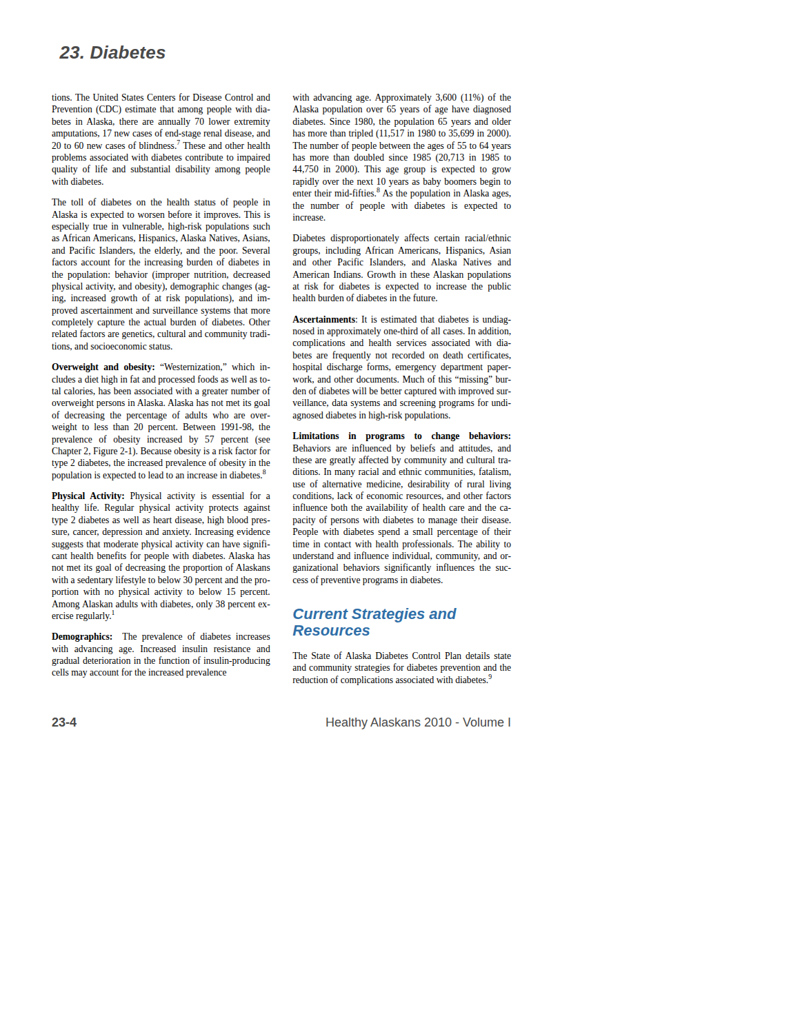23. Diabetes
tions. The United States Centers for Disease Control and Prevention (CDC) estimate that among people with diabetes in Alaska, there are annually 70 lower extremity amputations, 17 new cases of end-stage renal disease, and 20 to 60 new cases of blindness.7 These and other health problems associated with diabetes contribute to impaired quality of life and substantial disability among people with diabetes.
The toll of diabetes on the health status of people in Alaska is expected to worsen before it improves. This is especially true in vulnerable, high-risk populations such as African Americans, Hispanics, Alaska Natives, Asians, and Pacific Islanders, the elderly, and the poor. Several factors account for the increasing burden of diabetes in the population: behavior (improper nutrition, decreased physical activity, and obesity), demographic changes (aging, increased growth of at risk populations), and improved ascertainment and surveillance systems that more completely capture the actual burden of diabetes. Other related factors are genetics, cultural and community traditions, and socioeconomic status.
Overweight and obesity: “Westernization,” which includes a diet high in fat and processed foods as well as total calories, has been associated with a greater number of overweight persons in Alaska. Alaska has not met its goal of decreasing the percentage of adults who are overweight to less than 20 percent. Between 1991-98, the prevalence of obesity increased by 57 percent (see Chapter 2, Figure 2-1). Because obesity is a risk factor for type 2 diabetes, the increased prevalence of obesity in the population is expected to lead to an increase in diabetes.8
Physical Activity: Physical activity is essential for a healthy life. Regular physical activity protects against type 2 diabetes as well as heart disease, high blood pressure, cancer, depression and anxiety. Increasing evidence suggests that moderate physical activity can have significant health benefits for people with diabetes. Alaska has not met its goal of decreasing the proportion of Alaskans with a sedentary lifestyle to below 30 percent and the proportion with no physical activity to below 15 percent. Among Alaskan adults with diabetes, only 38 percent exercise regularly.1
Demographics: The prevalence of diabetes increases with advancing age. Increased insulin resistance and gradual deterioration in the function of insulin-producing cells may account for the increased prevalence
with advancing age. Approximately 3,600 (11%) of the Alaska population over 65 years of age have diagnosed diabetes. Since 1980, the population 65 years and older has more than tripled (11,517 in 1980 to 35,699 in 2000). The number of people between the ages of 55 to 64 years has more than doubled since 1985 (20,713 in 1985 to 44,750 in 2000). This age group is expected to grow rapidly over the next 10 years as baby boomers begin to enter their mid-fifties.8 As the population in Alaska ages, the number of people with diabetes is expected to increase.
Diabetes disproportionately affects certain racial/ethnic groups, including African Americans, Hispanics, Asian and other Pacific Islanders, and Alaska Natives and American Indians. Growth in these Alaskan populations at risk for diabetes is expected to increase the public health burden of diabetes in the future.
Ascertainments: It is estimated that diabetes is undiagnosed in approximately one-third of all cases. In addition, complications and health services associated with diabetes are frequently not recorded on death certificates, hospital discharge forms, emergency department paperwork, and other documents. Much of this “missing” burden of diabetes will be better captured with improved surveillance, data systems and screening programs for undiagnosed diabetes in high-risk populations.
Limitations in programs to change behaviors: Behaviors are influenced by beliefs and attitudes, and these are greatly affected by community and cultural traditions. In many racial and ethnic communities, fatalism, use of alternative medicine, desirability of rural living conditions, lack of economic resources, and other factors influence both the availability of health care and the capacity of persons with diabetes to manage their disease. People with diabetes spend a small percentage of their time in contact with health professionals. The ability to understand and influence individual, community, and organizational behaviors significantly influences the success of preventive programs in diabetes.
Current Strategies and Resources
The State of Alaska Diabetes Control Plan details state and community strategies for diabetes prevention and the reduction of complications associated with diabetes.9
23-4
Healthy Alaskans 2010 - Volume I